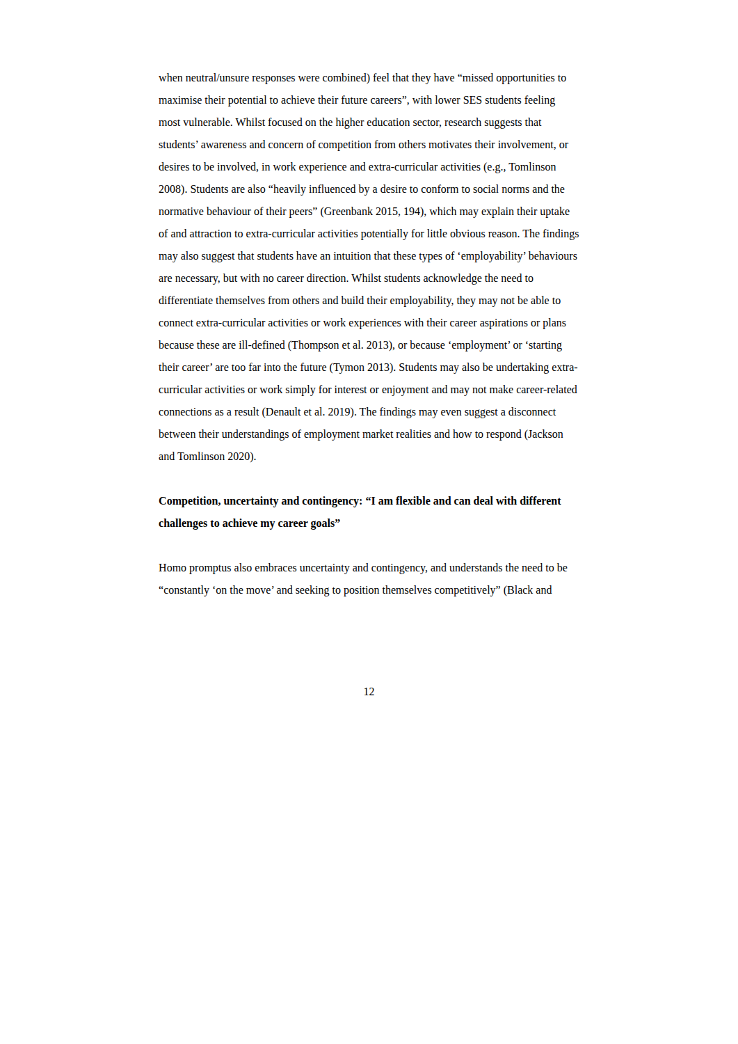when neutral/unsure responses were combined) feel that they have “missed opportunities to maximise their potential to achieve their future careers”, with lower SES students feeling most vulnerable. Whilst focused on the higher education sector, research suggests that students’ awareness and concern of competition from others motivates their involvement, or desires to be involved, in work experience and extra-curricular activities (e.g., Tomlinson 2008). Students are also “heavily influenced by a desire to conform to social norms and the normative behaviour of their peers” (Greenbank 2015, 194), which may explain their uptake of and attraction to extra-curricular activities potentially for little obvious reason. The findings may also suggest that students have an intuition that these types of ‘employability’ behaviours are necessary, but with no career direction. Whilst students acknowledge the need to differentiate themselves from others and build their employability, they may not be able to connect extra-curricular activities or work experiences with their career aspirations or plans because these are ill-defined (Thompson et al. 2013), or because ‘employment’ or ‘starting their career’ are too far into the future (Tymon 2013). Students may also be undertaking extra-curricular activities or work simply for interest or enjoyment and may not make career-related connections as a result (Denault et al. 2019). The findings may even suggest a disconnect between their understandings of employment market realities and how to respond (Jackson and Tomlinson 2020).
Competition, uncertainty and contingency: “I am flexible and can deal with different challenges to achieve my career goals”
Homo promptus also embraces uncertainty and contingency, and understands the need to be “constantly ‘on the move’ and seeking to position themselves competitively” (Black and
12